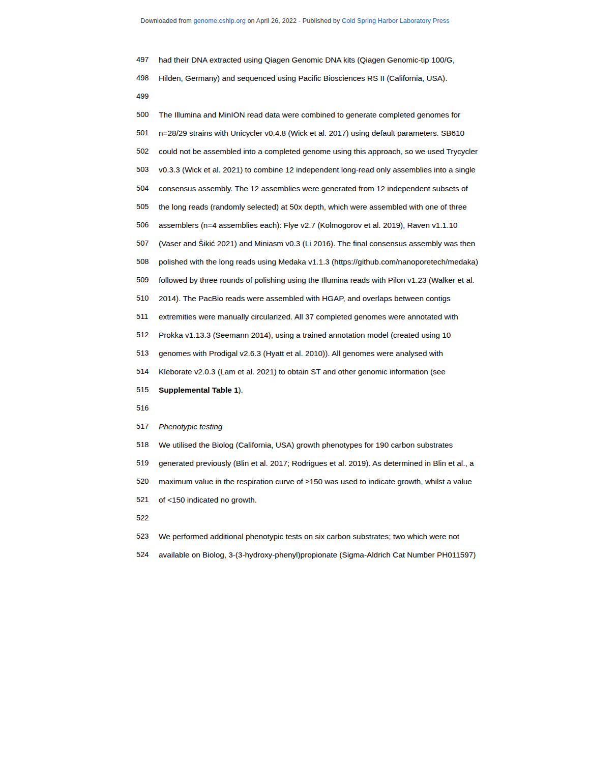Downloaded from genome.cshlp.org on April 26, 2022 - Published by Cold Spring Harbor Laboratory Press
| 497 | had their DNA extracted using Qiagen Genomic DNA kits (Qiagen Genomic-tip 100/G, |
| 498 | Hilden, Germany) and sequenced using Pacific Biosciences RS II (California, USA). |
| 499 | |
| 500 | The Illumina and MinION read data were combined to generate completed genomes for |
| 501 | n=28/29 strains with Unicycler v0.4.8 (Wick et al. 2017) using default parameters. SB610 |
| 502 | could not be assembled into a completed genome using this approach, so we used Trycycler |
| 503 | v0.3.3 (Wick et al. 2021) to combine 12 independent long-read only assemblies into a single |
| 504 | consensus assembly. The 12 assemblies were generated from 12 independent subsets of |
| 505 | the long reads (randomly selected) at 50x depth, which were assembled with one of three |
| 506 | assemblers (n=4 assemblies each): Flye v2.7 (Kolmogorov et al. 2019), Raven v1.1.10 |
| 507 | (Vaser and Šikić 2021) and Miniasm v0.3 (Li 2016). The final consensus assembly was then |
| 508 | polished with the long reads using Medaka v1.1.3 (https://github.com/nanoporetech/medaka) |
| 509 | followed by three rounds of polishing using the Illumina reads with Pilon v1.23 (Walker et al. |
| 510 | 2014). The PacBio reads were assembled with HGAP, and overlaps between contigs |
| 511 | extremities were manually circularized. All 37 completed genomes were annotated with |
| 512 | Prokka v1.13.3 (Seemann 2014), using a trained annotation model (created using 10 |
| 513 | genomes with Prodigal v2.6.3 (Hyatt et al. 2010)). All genomes were analysed with |
| 514 | Kleborate v2.0.3 (Lam et al. 2021) to obtain ST and other genomic information (see |
| 515 | Supplemental Table 1 ). |
| 516 | |
| 517 | Phenotypic testing |
| 518 | We utilised the Biolog (California, USA) growth phenotypes for 190 carbon substrates |
| 519 | generated previously (Blin et al. 2017; Rodrigues et al. 2019). As determined in Blin et al., a |
| 520 | maximum value in the respiration curve of ≥150 was used to indicate growth, whilst a value |
| 521 | of <150 indicated no growth. |
| 522 | |
| 523 | We performed additional phenotypic tests on six carbon substrates; two which were not |
| 524 | available on Biolog, 3-(3-hydroxy-phenyl)propionate (Sigma-Aldrich Cat Number PH011597) |